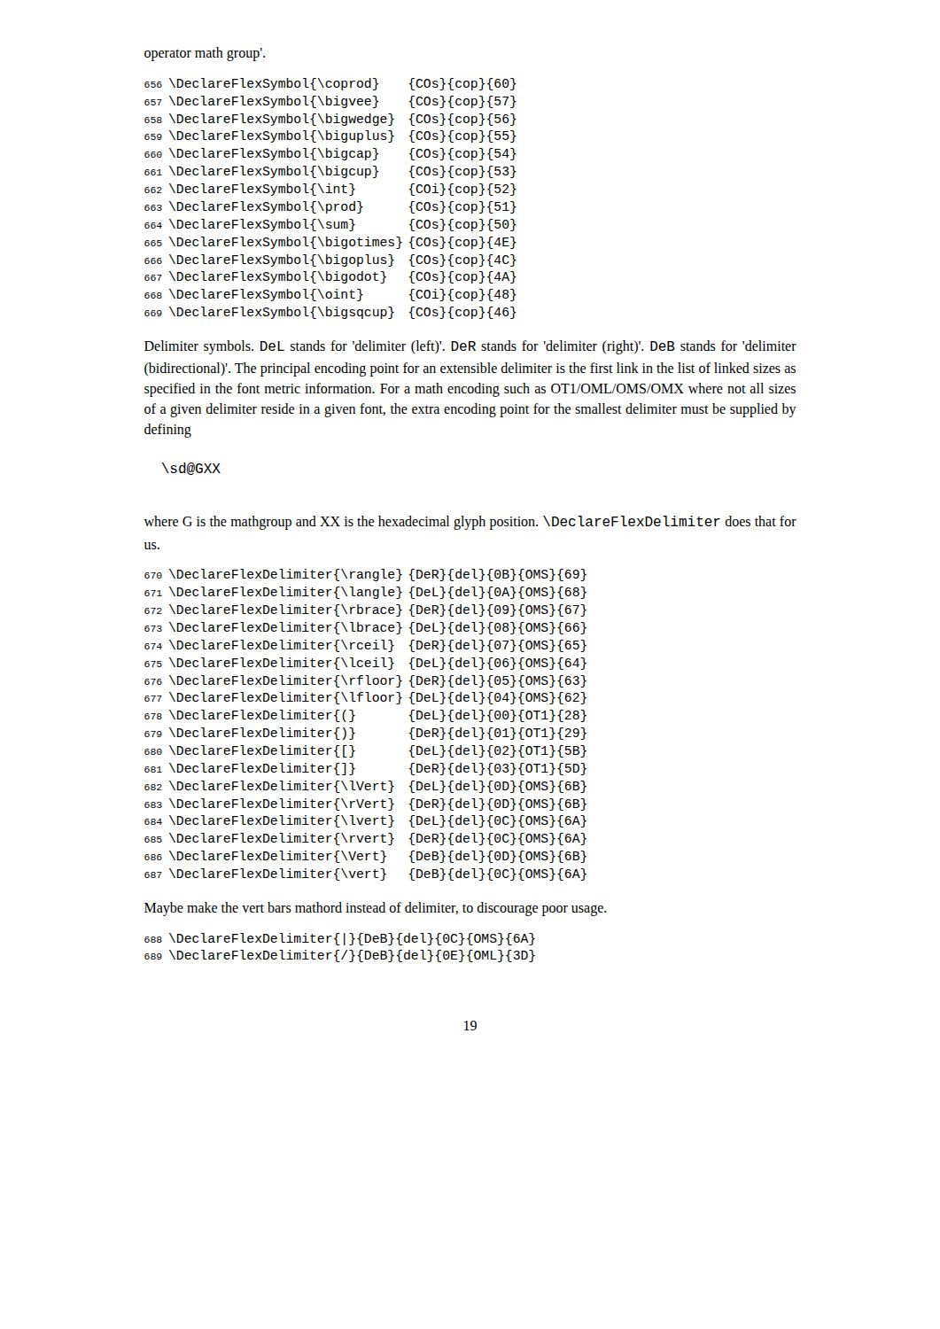operator math group'.
| 656 | \DeclareFlexSymbol{\coprod} | {COs}{cop}{60} |
| 657 | \DeclareFlexSymbol{\bigvee} | {COs}{cop}{57} |
| 658 | \DeclareFlexSymbol{\bigwedge} | {COs}{cop}{56} |
| 659 | \DeclareFlexSymbol{\biguplus} | {COs}{cop}{55} |
| 660 | \DeclareFlexSymbol{\bigcap} | {COs}{cop}{54} |
| 661 | \DeclareFlexSymbol{\bigcup} | {COs}{cop}{53} |
| 662 | \DeclareFlexSymbol{\int} | {COi}{cop}{52} |
| 663 | \DeclareFlexSymbol{\prod} | {COs}{cop}{51} |
| 664 | \DeclareFlexSymbol{\sum} | {COs}{cop}{50} |
| 665 | \DeclareFlexSymbol{\bigotimes} | {COs}{cop}{4E} |
| 666 | \DeclareFlexSymbol{\bigoplus} | {COs}{cop}{4C} |
| 667 | \DeclareFlexSymbol{\bigodot} | {COs}{cop}{4A} |
| 668 | \DeclareFlexSymbol{\oint} | {COi}{cop}{48} |
| 669 | \DeclareFlexSymbol{\bigsqcup} | {COs}{cop}{46} |
Delimiter symbols. DeL stands for 'delimiter (left)'. DeR stands for 'delimiter (right)'. DeB stands for 'delimiter (bidirectional)'. The principal encoding point for an extensible delimiter is the first link in the list of linked sizes as specified in the font metric information. For a math encoding such as OT1/OML/OMS/OMX where not all sizes of a given delimiter reside in a given font, the extra encoding point for the smallest delimiter must be supplied by defining
\sd@GXX
where G is the mathgroup and XX is the hexadecimal glyph position. \DeclareFlexDelimiter does that for us.
| 670 | \DeclareFlexDelimiter{\rangle} | {DeR}{del}{0B}{OMS}{69} |
| 671 | \DeclareFlexDelimiter{\langle} | {DeL}{del}{0A}{OMS}{68} |
| 672 | \DeclareFlexDelimiter{\rbrace} | {DeR}{del}{09}{OMS}{67} |
| 673 | \DeclareFlexDelimiter{\lbrace} | {DeL}{del}{08}{OMS}{66} |
| 674 | \DeclareFlexDelimiter{\rceil} | {DeR}{del}{07}{OMS}{65} |
| 675 | \DeclareFlexDelimiter{\lceil} | {DeL}{del}{06}{OMS}{64} |
| 676 | \DeclareFlexDelimiter{\rfloor} | {DeR}{del}{05}{OMS}{63} |
| 677 | \DeclareFlexDelimiter{\lfloor} | {DeL}{del}{04}{OMS}{62} |
| 678 | \DeclareFlexDelimiter{(} | {DeL}{del}{00}{OT1}{28} |
| 679 | \DeclareFlexDelimiter{)} | {DeR}{del}{01}{OT1}{29} |
| 680 | \DeclareFlexDelimiter{[} | {DeL}{del}{02}{OT1}{5B} |
| 681 | \DeclareFlexDelimiter{]} | {DeR}{del}{03}{OT1}{5D} |
| 682 | \DeclareFlexDelimiter{\lVert} | {DeL}{del}{0D}{OMS}{6B} |
| 683 | \DeclareFlexDelimiter{\rVert} | {DeR}{del}{0D}{OMS}{6B} |
| 684 | \DeclareFlexDelimiter{\lvert} | {DeL}{del}{0C}{OMS}{6A} |
| 685 | \DeclareFlexDelimiter{\rvert} | {DeR}{del}{0C}{OMS}{6A} |
| 686 | \DeclareFlexDelimiter{\Vert} | {DeB}{del}{0D}{OMS}{6B} |
| 687 | \DeclareFlexDelimiter{\vert} | {DeB}{del}{0C}{OMS}{6A} |
Maybe make the vert bars mathord instead of delimiter, to discourage poor usage.
| 688 | \DeclareFlexDelimiter{/}{DeB}{del}{0C}{OMS}{6A} |
| 689 | \DeclareFlexDelimiter{/}{DeB}{del}{0E}{OML}{3D} |
19